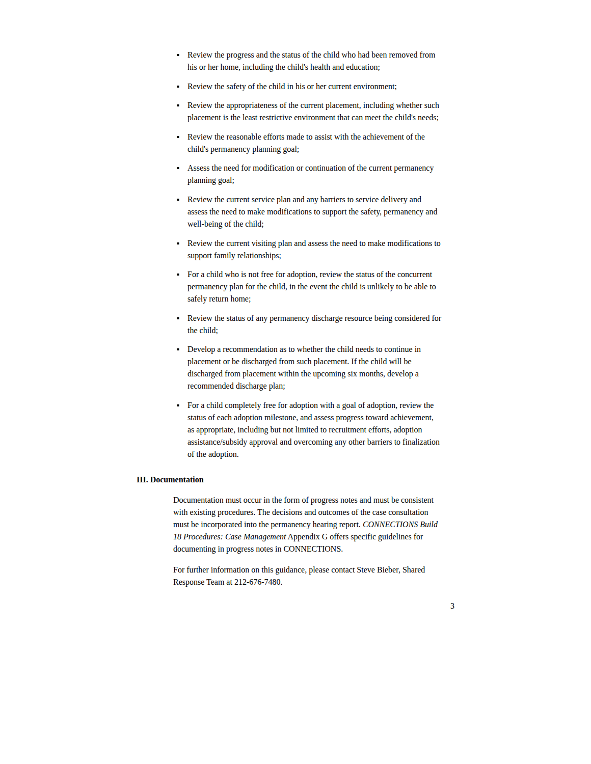Review the progress and the status of the child who had been removed from his or her home, including the child's health and education;
Review the safety of the child in his or her current environment;
Review the appropriateness of the current placement, including whether such placement is the least restrictive environment that can meet the child's needs;
Review the reasonable efforts made to assist with the achievement of the child's permanency planning goal;
Assess the need for modification or continuation of the current permanency planning goal;
Review the current service plan and any barriers to service delivery and assess the need to make modifications to support the safety, permanency and well-being of the child;
Review the current visiting plan and assess the need to make modifications to support family relationships;
For a child who is not free for adoption, review the status of the concurrent permanency plan for the child, in the event the child is unlikely to be able to safely return home;
Review the status of any permanency discharge resource being considered for the child;
Develop a recommendation as to whether the child needs to continue in placement or be discharged from such placement. If the child will be discharged from placement within the upcoming six months, develop a recommended discharge plan;
For a child completely free for adoption with a goal of adoption, review the status of each adoption milestone, and assess progress toward achievement, as appropriate, including but not limited to recruitment efforts, adoption assistance/subsidy approval and overcoming any other barriers to finalization of the adoption.
III. Documentation
Documentation must occur in the form of progress notes and must be consistent with existing procedures. The decisions and outcomes of the case consultation must be incorporated into the permanency hearing report. CONNECTIONS Build 18 Procedures: Case Management Appendix G offers specific guidelines for documenting in progress notes in CONNECTIONS.
For further information on this guidance, please contact Steve Bieber, Shared Response Team at 212-676-7480.
3